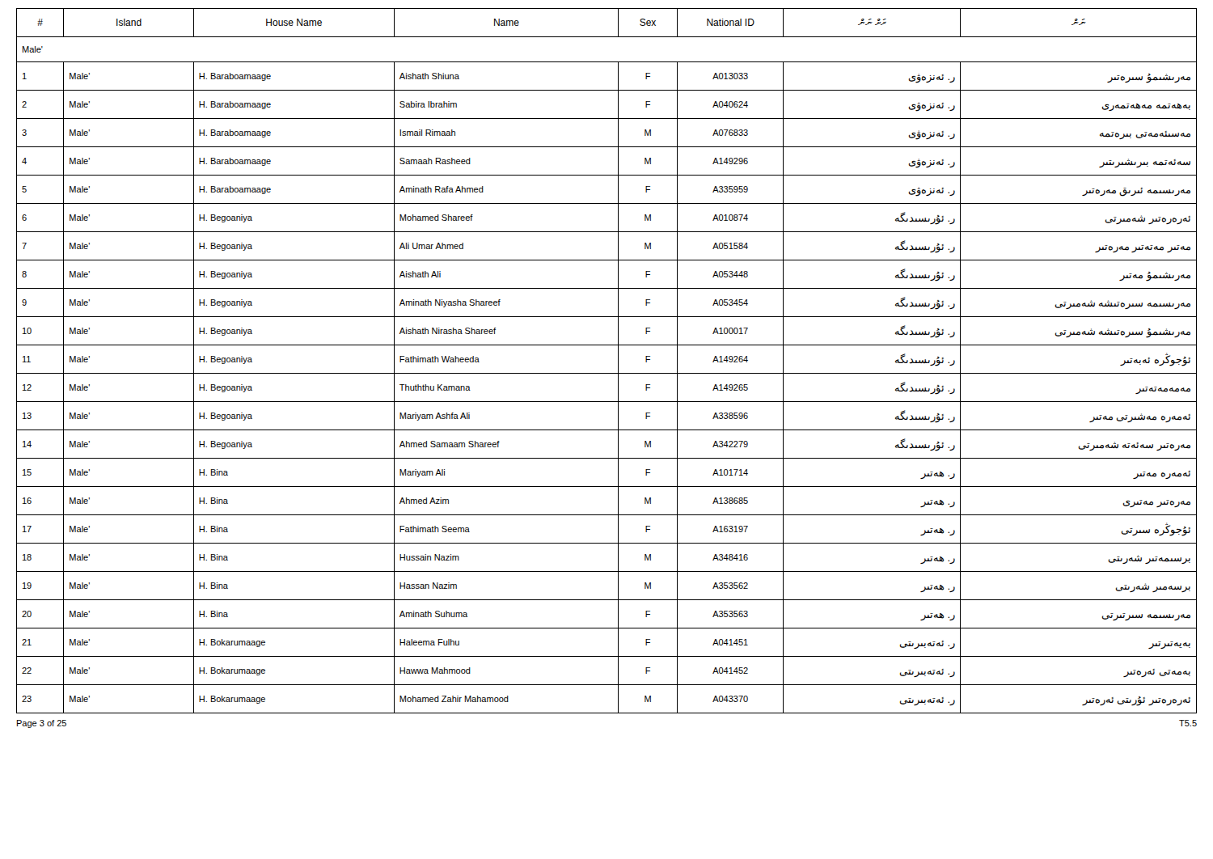| # | Island | House Name | Name | Sex | National ID | ރަށް ނަން | ނަން |
| --- | --- | --- | --- | --- | --- | --- | --- |
| Male' |
| 1 | Male' | H. Baraboamaage | Aishath Shiuna | F | A013033 | ر. ئەنزەۋى | مەرىشىمۇ سىرەتىر |
| 2 | Male' | H. Baraboamaage | Sabira Ibrahim | F | A040624 | ر. ئەنزەۋى | بەھەتمە مەھەتمەرى |
| 3 | Male' | H. Baraboamaage | Ismail Rimaah | M | A076833 | ر. ئەنزەۋى | مەسىئەمەتى بىرەتمە |
| 4 | Male' | H. Baraboamaage | Samaah Rasheed | M | A149296 | ر. ئەنزەۋى | سەئەتمە بىرىشىرىتىر |
| 5 | Male' | H. Baraboamaage | Aminath Rafa Ahmed | F | A335959 | ر. ئەنزەۋى | مەرىسىمە ئىرىق مەرەتىر |
| 6 | Male' | H. Begoaniya | Mohamed Shareef | M | A010874 | ر. ئۇرىسىدىگە | ئەرەرەتىر شەمىرتى |
| 7 | Male' | H. Begoaniya | Ali Umar Ahmed | M | A051584 | ر. ئۇرىسىدىگە | مەتىر مەتەتىر مەرەتىر |
| 8 | Male' | H. Begoaniya | Aishath Ali | F | A053448 | ر. ئۇرىسىدىگە | مەرىشىمۇ مەتىر |
| 9 | Male' | H. Begoaniya | Aminath Niyasha Shareef | F | A053454 | ر. ئۇرىسىدىگە | مەرىسىمە سىرەتىشە شەمىرتى |
| 10 | Male' | H. Begoaniya | Aishath Nirasha Shareef | F | A100017 | ر. ئۇرىسىدىگە | مەرىشىمۇ سىرەتىشە شەمىرتى |
| 11 | Male' | H. Begoaniya | Fathimath Waheeda | F | A149264 | ر. ئۇرىسىدىگە | ئۇجوڭرە ئەبەتىر |
| 12 | Male' | H. Begoaniya | Thuththu Kamana | F | A149265 | ر. ئۇرىسىدىگە | مەمەمەتەتىر |
| 13 | Male' | H. Begoaniya | Mariyam Ashfa Ali | F | A338596 | ر. ئۇرىسىدىگە | ئەمەرە مەشىرتى مەتىر |
| 14 | Male' | H. Begoaniya | Ahmed Samaam Shareef | M | A342279 | ر. ئۇرىسىدىگە | مەرەتىر سەئەتە شەمىرتى |
| 15 | Male' | H. Bina | Mariyam Ali | F | A101714 | ر. ھەتىر | ئەمەرە مەتىر |
| 16 | Male' | H. Bina | Ahmed Azim | M | A138685 | ر. ھەتىر | مەرەتىر مەتىرى |
| 17 | Male' | H. Bina | Fathimath Seema | F | A163197 | ر. ھەتىر | ئۇجوڭرە سىرتى |
| 18 | Male' | H. Bina | Hussain Nazim | M | A348416 | ر. ھەتىر | برسىمەتىر شەرىتى |
| 19 | Male' | H. Bina | Hassan Nazim | M | A353562 | ر. ھەتىر | برسەمىر شەرىتى |
| 20 | Male' | H. Bina | Aminath Suhuma | F | A353563 | ر. ھەتىر | مەرىسىمە سىرتىرتى |
| 21 | Male' | H. Bokarumaage | Haleema Fulhu | F | A041451 | ر. ئەتەبىرىتى | بەيەتىرتىر |
| 22 | Male' | H. Bokarumaage | Hawwa Mahmood | F | A041452 | ر. ئەتەبىرىتى | بەمەتى ئەرەتىر |
| 23 | Male' | H. Bokarumaage | Mohamed Zahir Mahamood | M | A043370 | ر. ئەتەبىرىتى | ئەرەرەتىر ئۇرىتى ئەرەتىر |
Page 3 of 25
T5.5